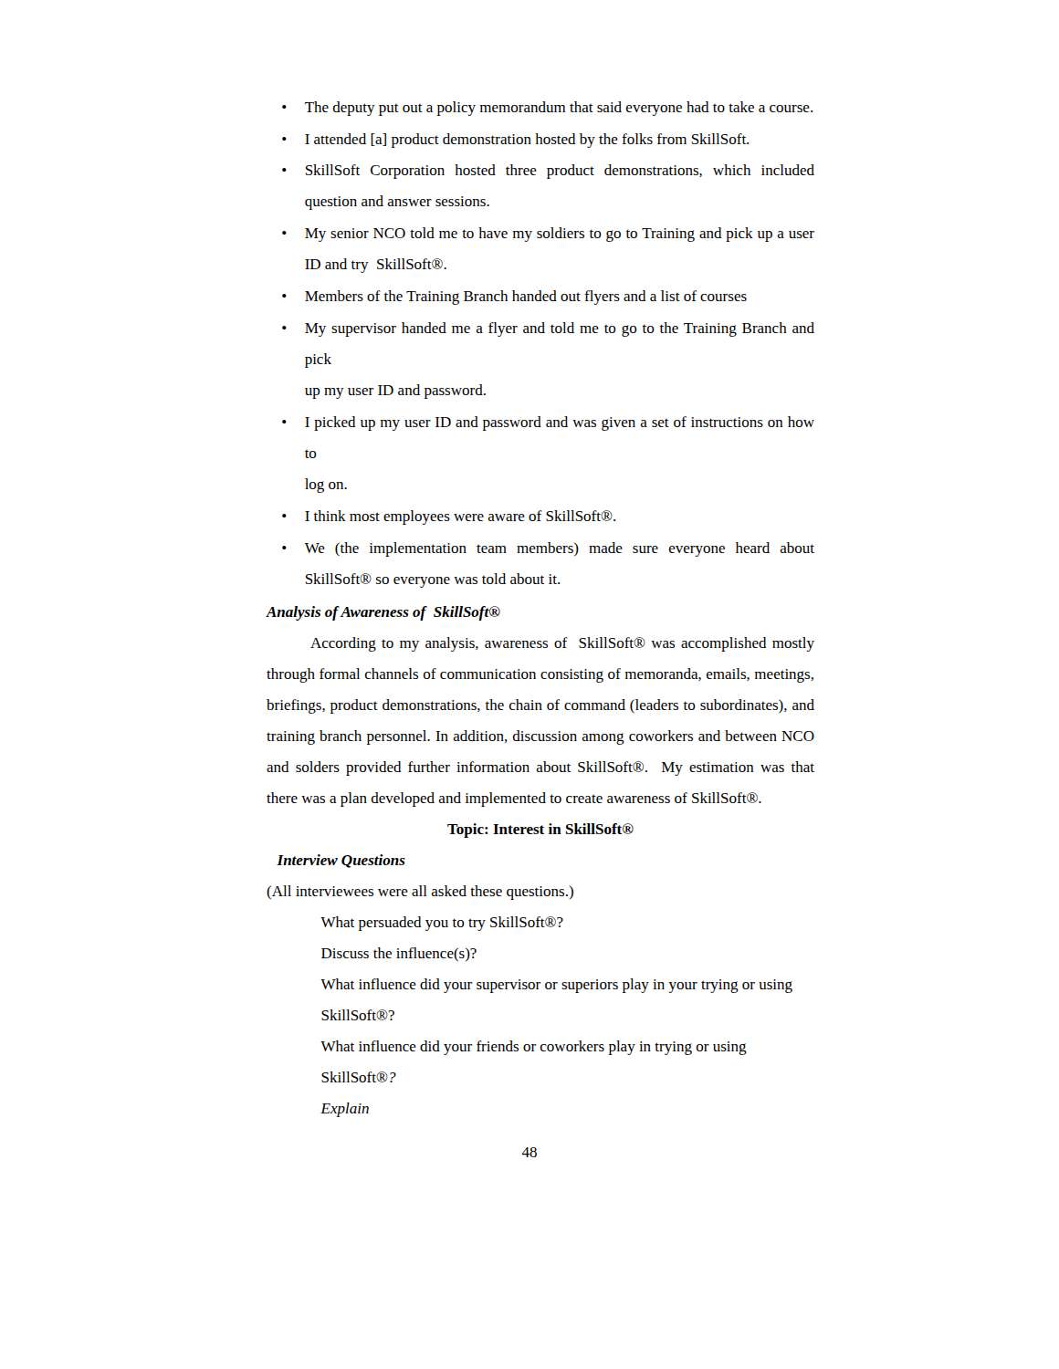The deputy put out a policy memorandum that said everyone had to take a course.
I attended [a] product demonstration hosted by the folks from SkillSoft.
SkillSoft Corporation hosted three product demonstrations, which included question and answer sessions.
My senior NCO told me to have my soldiers to go to Training and pick up a user ID and try SkillSoft®.
Members of the Training Branch handed out flyers and a list of courses
My supervisor handed me a flyer and told me to go to the Training Branch and pickup my user ID and password.
I picked up my user ID and password and was given a set of instructions on how tolog on.
I think most employees were aware of SkillSoft®.
We (the implementation team members) made sure everyone heard about SkillSoft® so everyone was told about it.
Analysis of Awareness of SkillSoft®
According to my analysis, awareness of SkillSoft® was accomplished mostly through formal channels of communication consisting of memoranda, emails, meetings, briefings, product demonstrations, the chain of command (leaders to subordinates), and training branch personnel. In addition, discussion among coworkers and between NCO and solders provided further information about SkillSoft®. My estimation was that there was a plan developed and implemented to create awareness of SkillSoft®.
Topic: Interest in SkillSoft®
Interview Questions
(All interviewees were all asked these questions.)
What persuaded you to try SkillSoft®?
Discuss the influence(s)?
What influence did your supervisor or superiors play in your trying or using SkillSoft®?
What influence did your friends or coworkers play in trying or using SkillSoft®?
Explain
48